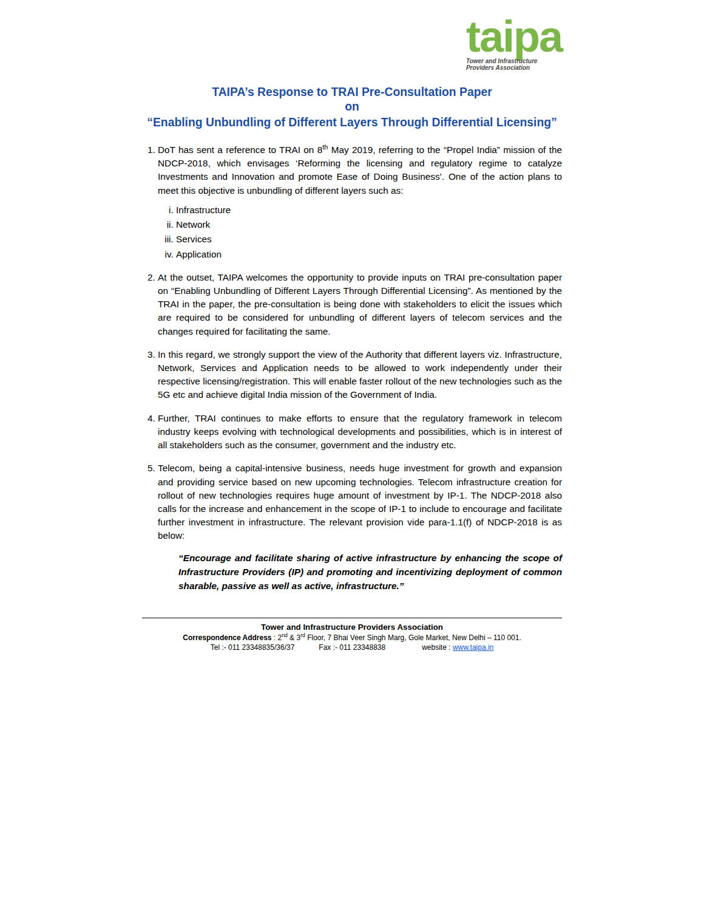taipa
Tower and Infrastructure
Providers Association
TAIPA’s Response to TRAI Pre-Consultation Paperon
“Enabling Unbundling of Different Layers Through Differential Licensing”
DoT has sent a reference to TRAI on 8th May 2019, referring to the “Propel India” mission of the NDCP-2018, which envisages ‘Reforming the licensing and regulatory regime to catalyze Investments and Innovation and promote Ease of Doing Business’. One of the action plans to meet this objective is unbundling of different layers such as:
Infrastructure
Network
Services
Application
At the outset, TAIPA welcomes the opportunity to provide inputs on TRAI pre-consultation paper on “Enabling Unbundling of Different Layers Through Differential Licensing”. As mentioned by the TRAI in the paper, the pre-consultation is being done with stakeholders to elicit the issues which are required to be considered for unbundling of different layers of telecom services and the changes required for facilitating the same.
In this regard, we strongly support the view of the Authority that different layers viz. Infrastructure, Network, Services and Application needs to be allowed to work independently under their respective licensing/registration. This will enable faster rollout of the new technologies such as the 5G etc and achieve digital India mission of the Government of India.
Further, TRAI continues to make efforts to ensure that the regulatory framework in telecom industry keeps evolving with technological developments and possibilities, which is in interest of all stakeholders such as the consumer, government and the industry etc.
Telecom, being a capital-intensive business, needs huge investment for growth and expansion and providing service based on new upcoming technologies. Telecom infrastructure creation for rollout of new technologies requires huge amount of investment by IP-1. The NDCP-2018 also calls for the increase and enhancement in the scope of IP-1 to include to encourage and facilitate further investment in infrastructure. The relevant provision vide para-1.1(f) of NDCP-2018 is as below:
“Encourage and facilitate sharing of active infrastructure by enhancing the scope of Infrastructure Providers (IP) and promoting and incentivizing deployment of common sharable, passive as well as active, infrastructure.”
Tower and Infrastructure Providers Association
Correspondence Address : 2nd & 3rd Floor, 7 Bhai Veer Singh Marg, Gole Market, New Delhi – 110 001.
Tel :- 011 23348835/36/37 Fax :- 011 23348838 website : www.taipa.in